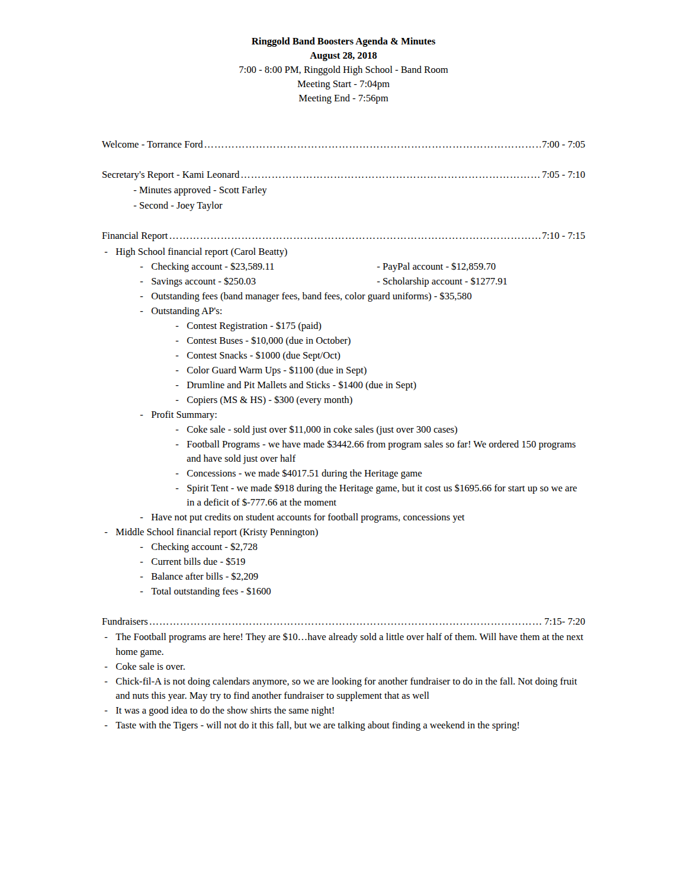Ringgold Band Boosters Agenda & Minutes
August 28, 2018
7:00 - 8:00 PM, Ringgold High School - Band Room
Meeting Start - 7:04pm
Meeting End - 7:56pm
Welcome - Torrance Ford …………………………………………………………………………………………………………………………..………… 7:00 - 7:05
Secretary's Report - Kami Leonard …………………………………………………………………………………………..…………..………… 7:05 - 7:10
- Minutes approved - Scott Farley
- Second - Joey Taylor
Financial Report ……………………………………………………………………………………………………………..………………………………… 7:10 - 7:15
High School financial report (Carol Beatty)
Checking account - $23,589.11 - PayPal account - $12,859.70
Savings account - $250.03 - Scholarship account - $1277.91
Outstanding fees (band manager fees, band fees, color guard uniforms) - $35,580
Outstanding AP's:
Contest Registration - $175 (paid)
Contest Buses - $10,000 (due in October)
Contest Snacks - $1000 (due Sept/Oct)
Color Guard Warm Ups - $1100 (due in Sept)
Drumline and Pit Mallets and Sticks - $1400 (due in Sept)
Copiers (MS & HS) - $300 (every month)
Profit Summary:
Coke sale - sold just over $11,000 in coke sales (just over 300 cases)
Football Programs - we have made $3442.66 from program sales so far! We ordered 150 programs and have sold just over half
Concessions - we made $4017.51 during the Heritage game
Spirit Tent - we made $918 during the Heritage game, but it cost us $1695.66 for start up so we are in a deficit of $-777.66 at the moment
Have not put credits on student accounts for football programs, concessions yet
Middle School financial report (Kristy Pennington)
Checking account - $2,728
Current bills due - $519
Balance after bills - $2,209
Total outstanding fees - $1600
Fundraisers ………………………………………………………………………………………………………………………………………………… 7:15- 7:20
The Football programs are here! They are $10…have already sold a little over half of them. Will have them at the next home game.
Coke sale is over.
Chick-fil-A is not doing calendars anymore, so we are looking for another fundraiser to do in the fall. Not doing fruit and nuts this year. May try to find another fundraiser to supplement that as well
It was a good idea to do the show shirts the same night!
Taste with the Tigers - will not do it this fall, but we are talking about finding a weekend in the spring!